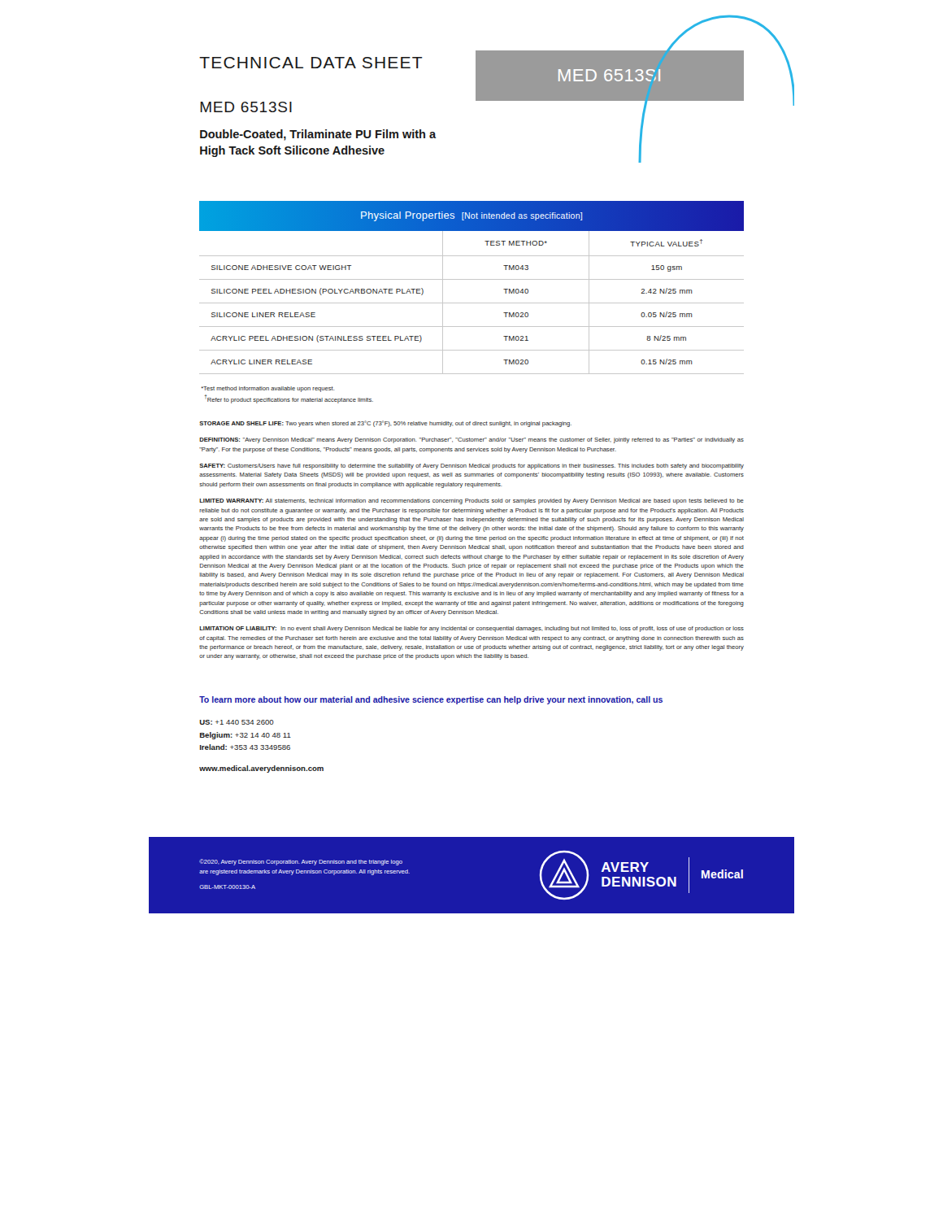MED 6513SI
TECHNICAL DATA SHEET
MED 6513SI
Double-Coated, Trilaminate PU Film with a
High Tack Soft Silicone Adhesive
| Physical Properties [Not intended as specification] |
| --- |
| | TEST METHOD* | TYPICAL VALUES † |
| SILICONE ADHESIVE COAT WEIGHT | TM043 | 150 gsm |
| SILICONE PEEL ADHESION (POLYCARBONATE PLATE) | TM040 | 2.42 N/25 mm |
| SILICONE LINER RELEASE | TM020 | 0.05 N/25 mm |
| ACRYLIC PEEL ADHESION (STAINLESS STEEL PLATE) | TM021 | 8 N/25 mm |
| ACRYLIC LINER RELEASE | TM020 | 0.15 N/25 mm |
*Test method information available upon request.
†Refer to product specifications for material acceptance limits.
STORAGE AND SHELF LIFE: Two years when stored at 23°C (73°F), 50% relative humidity, out of direct sunlight, in original packaging.
DEFINITIONS: "Avery Dennison Medical" means Avery Dennison Corporation. "Purchaser", "Customer" and/or "User" means the customer of Seller, jointly referred to as "Parties" or individually as "Party". For the purpose of these Conditions, "Products" means goods, all parts, components and services sold by Avery Dennison Medical to Purchaser.
SAFETY: Customers/Users have full responsibility to determine the suitability of Avery Dennison Medical products for applications in their businesses. This includes both safety and biocompatibility assessments. Material Safety Data Sheets (MSDS) will be provided upon request, as well as summaries of components' biocompatibility testing results (ISO 10993), where available. Customers should perform their own assessments on final products in compliance with applicable regulatory requirements.
LIMITED WARRANTY: All statements, technical information and recommendations concerning Products sold or samples provided by Avery Dennison Medical are based upon tests believed to be reliable but do not constitute a guarantee or warranty, and the Purchaser is responsible for determining whether a Product is fit for a particular purpose and for the Product's application. All Products are sold and samples of products are provided with the understanding that the Purchaser has independently determined the suitability of such products for its purposes. Avery Dennison Medical warrants the Products to be free from defects in material and workmanship by the time of the delivery (in other words: the initial date of the shipment). Should any failure to conform to this warranty appear (i) during the time period stated on the specific product specification sheet, or (ii) during the time period on the specific product information literature in effect at time of shipment, or (iii) if not otherwise specified then within one year after the initial date of shipment, then Avery Dennison Medical shall, upon notification thereof and substantiation that the Products have been stored and applied in accordance with the standards set by Avery Dennison Medical, correct such defects without charge to the Purchaser by either suitable repair or replacement in its sole discretion of Avery Dennison Medical at the Avery Dennison Medical plant or at the location of the Products. Such price of repair or replacement shall not exceed the purchase price of the Products upon which the liability is based, and Avery Dennison Medical may in its sole discretion refund the purchase price of the Product in lieu of any repair or replacement. For Customers, all Avery Dennison Medical materials/products described herein are sold subject to the Conditions of Sales to be found on https://medical.averydennison.com/en/home/terms-and-conditions.html, which may be updated from time to time by Avery Dennison and of which a copy is also available on request. This warranty is exclusive and is in lieu of any implied warranty of merchantability and any implied warranty of fitness for a particular purpose or other warranty of quality, whether express or implied, except the warranty of title and against patent infringement. No waiver, alteration, additions or modifications of the foregoing Conditions shall be valid unless made in writing and manually signed by an officer of Avery Dennison Medical.
LIMITATION OF LIABILITY: In no event shall Avery Dennison Medical be liable for any incidental or consequential damages, including but not limited to, loss of profit, loss of use of production or loss of capital. The remedies of the Purchaser set forth herein are exclusive and the total liability of Avery Dennison Medical with respect to any contract, or anything done in connection therewith such as the performance or breach hereof, or from the manufacture, sale, delivery, resale, installation or use of products whether arising out of contract, negligence, strict liability, tort or any other legal theory or under any warranty, or otherwise, shall not exceed the purchase price of the products upon which the liability is based.
To learn more about how our material and adhesive science expertise can help drive your next innovation, call us
US: +1 440 534 2600
Belgium: +32 14 40 48 11
Ireland: +353 43 3349586
www.medical.averydennison.com
©2020, Avery Dennison Corporation. Avery Dennison and the triangle logo
are registered trademarks of Avery Dennison Corporation. All rights reserved.
GBL-MKT-000130-A
Avery
Dennison
Medical